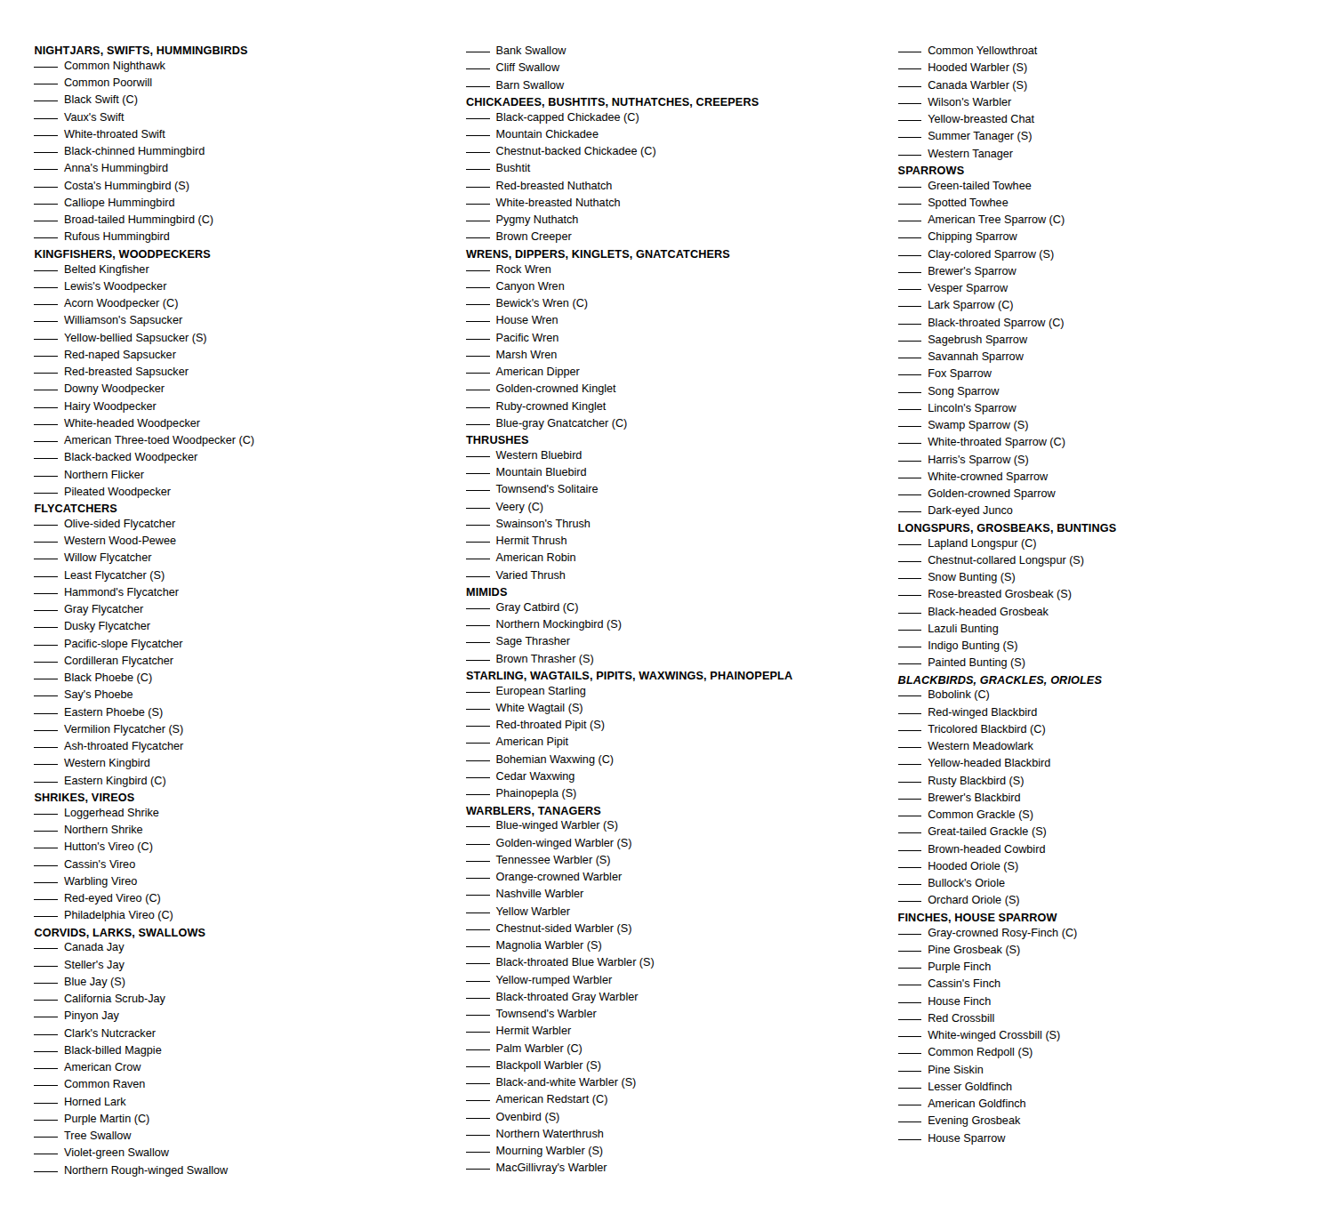Nightjars, Swifts, Hummingbirds
Common Nighthawk
Common Poorwill
Black Swift (C)
Vaux's Swift
White-throated Swift
Black-chinned Hummingbird
Anna's Hummingbird
Costa's Hummingbird (S)
Calliope Hummingbird
Broad-tailed Hummingbird (C)
Rufous Hummingbird
Kingfishers, Woodpeckers
Belted Kingfisher
Lewis's Woodpecker
Acorn Woodpecker (C)
Williamson's Sapsucker
Yellow-bellied Sapsucker (S)
Red-naped Sapsucker
Red-breasted Sapsucker
Downy Woodpecker
Hairy Woodpecker
White-headed Woodpecker
American Three-toed Woodpecker (C)
Black-backed Woodpecker
Northern Flicker
Pileated Woodpecker
Flycatchers
Olive-sided Flycatcher
Western Wood-Pewee
Willow Flycatcher
Least Flycatcher (S)
Hammond's Flycatcher
Gray Flycatcher
Dusky Flycatcher
Pacific-slope Flycatcher
Cordilleran Flycatcher
Black Phoebe (C)
Say's Phoebe
Eastern Phoebe (S)
Vermilion Flycatcher (S)
Ash-throated Flycatcher
Western Kingbird
Eastern Kingbird (C)
Shrikes, Vireos
Loggerhead Shrike
Northern Shrike
Hutton's Vireo (C)
Cassin's Vireo
Warbling Vireo
Red-eyed Vireo (C)
Philadelphia Vireo (C)
Corvids, Larks, Swallows
Canada Jay
Steller's Jay
Blue Jay (S)
California Scrub-Jay
Pinyon Jay
Clark's Nutcracker
Black-billed Magpie
American Crow
Common Raven
Horned Lark
Purple Martin (C)
Tree Swallow
Violet-green Swallow
Northern Rough-winged Swallow
Bank Swallow
Cliff Swallow
Barn Swallow
Chickadees, Bushtits, Nuthatches, Creepers
Black-capped Chickadee (C)
Mountain Chickadee
Chestnut-backed Chickadee (C)
Bushtit
Red-breasted Nuthatch
White-breasted Nuthatch
Pygmy Nuthatch
Brown Creeper
Wrens, Dippers, Kinglets, Gnatcatchers
Rock Wren
Canyon Wren
Bewick's Wren (C)
House Wren
Pacific Wren
Marsh Wren
American Dipper
Golden-crowned Kinglet
Ruby-crowned Kinglet
Blue-gray Gnatcatcher (C)
Thrushes
Western Bluebird
Mountain Bluebird
Townsend's Solitaire
Veery (C)
Swainson's Thrush
Hermit Thrush
American Robin
Varied Thrush
Mimids
Gray Catbird (C)
Northern Mockingbird (S)
Sage Thrasher
Brown Thrasher (S)
Starling, Wagtails, Pipits, Waxwings, Phainopepla
European Starling
White Wagtail (S)
Red-throated Pipit (S)
American Pipit
Bohemian Waxwing (C)
Cedar Waxwing
Phainopepla (S)
Warblers, Tanagers
Blue-winged Warbler (S)
Golden-winged Warbler (S)
Tennessee Warbler (S)
Orange-crowned Warbler
Nashville Warbler
Yellow Warbler
Chestnut-sided Warbler (S)
Magnolia Warbler (S)
Black-throated Blue Warbler (S)
Yellow-rumped Warbler
Black-throated Gray Warbler
Townsend's Warbler
Hermit Warbler
Palm Warbler (C)
Blackpoll Warbler (S)
Black-and-white Warbler (S)
American Redstart (C)
Ovenbird (S)
Northern Waterthrush
Mourning Warbler (S)
MacGillivray's Warbler
Common Yellowthroat
Hooded Warbler (S)
Canada Warbler (S)
Wilson's Warbler
Yellow-breasted Chat
Summer Tanager (S)
Western Tanager
Sparrows
Green-tailed Towhee
Spotted Towhee
American Tree Sparrow (C)
Chipping Sparrow
Clay-colored Sparrow (S)
Brewer's Sparrow
Vesper Sparrow
Lark Sparrow (C)
Black-throated Sparrow (C)
Sagebrush Sparrow
Savannah Sparrow
Fox Sparrow
Song Sparrow
Lincoln's Sparrow
Swamp Sparrow (S)
White-throated Sparrow (C)
Harris's Sparrow (S)
White-crowned Sparrow
Golden-crowned Sparrow
Dark-eyed Junco
Longspurs, Grosbeaks, Buntings
Lapland Longspur (C)
Chestnut-collared Longspur (S)
Snow Bunting (S)
Rose-breasted Grosbeak (S)
Black-headed Grosbeak
Lazuli Bunting
Indigo Bunting (S)
Painted Bunting (S)
Blackbirds, Grackles, Orioles
Bobolink (C)
Red-winged Blackbird
Tricolored Blackbird (C)
Western Meadowlark
Yellow-headed Blackbird
Rusty Blackbird (S)
Brewer's Blackbird
Common Grackle (S)
Great-tailed Grackle (S)
Brown-headed Cowbird
Hooded Oriole (S)
Bullock's Oriole
Orchard Oriole (S)
Finches, House Sparrow
Gray-crowned Rosy-Finch (C)
Pine Grosbeak (S)
Purple Finch
Cassin's Finch
House Finch
Red Crossbill
White-winged Crossbill (S)
Common Redpoll (S)
Pine Siskin
Lesser Goldfinch
American Goldfinch
Evening Grosbeak
House Sparrow